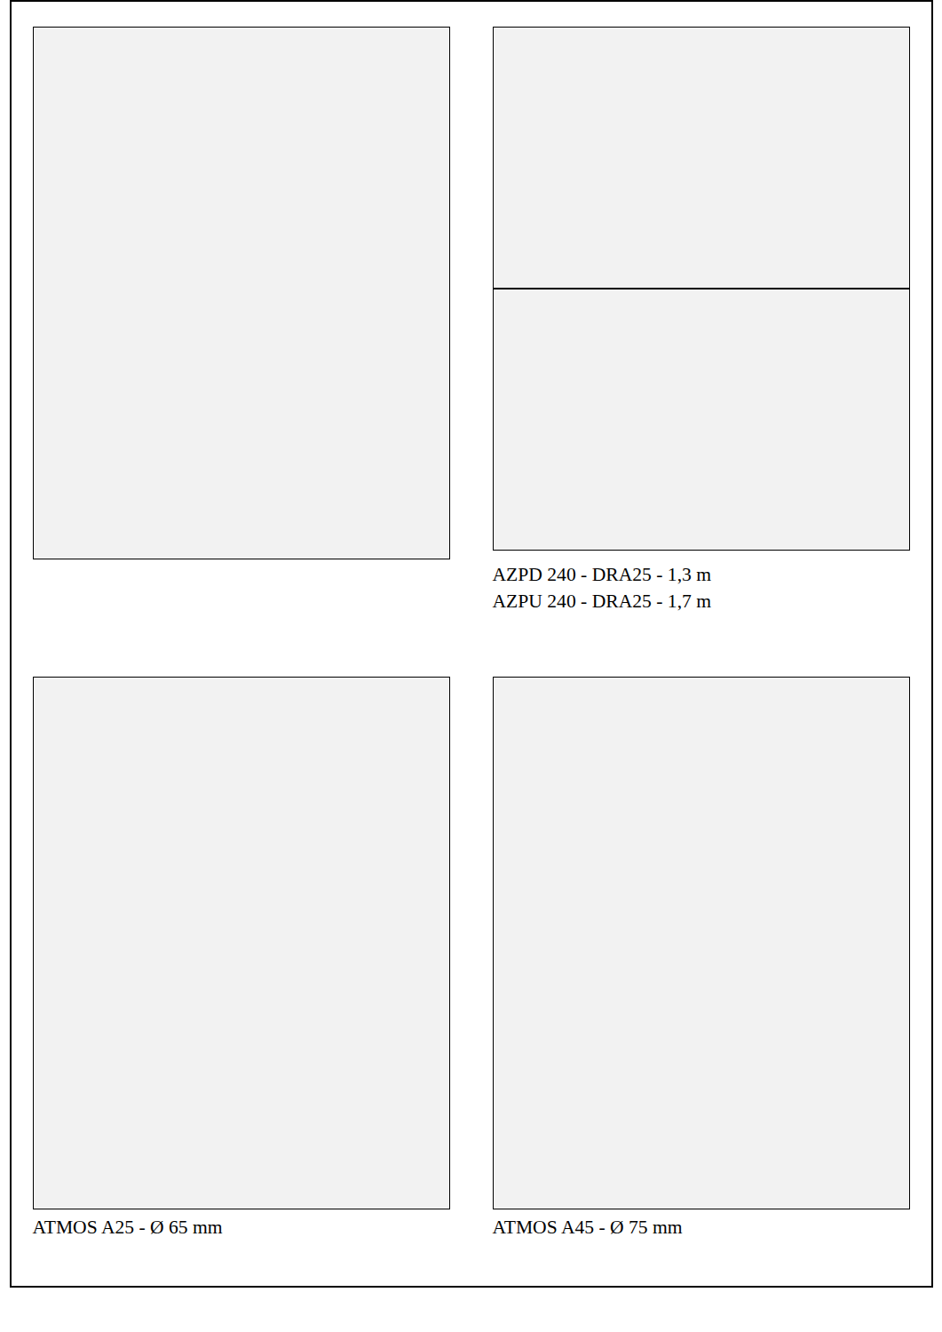AZPD 240 - DRA25 - 1,3 m
AZPU 240 - DRA25 - 1,7 m
ATMOS A25 - Ø 65 mm
ATMOS A45 - Ø 75 mm